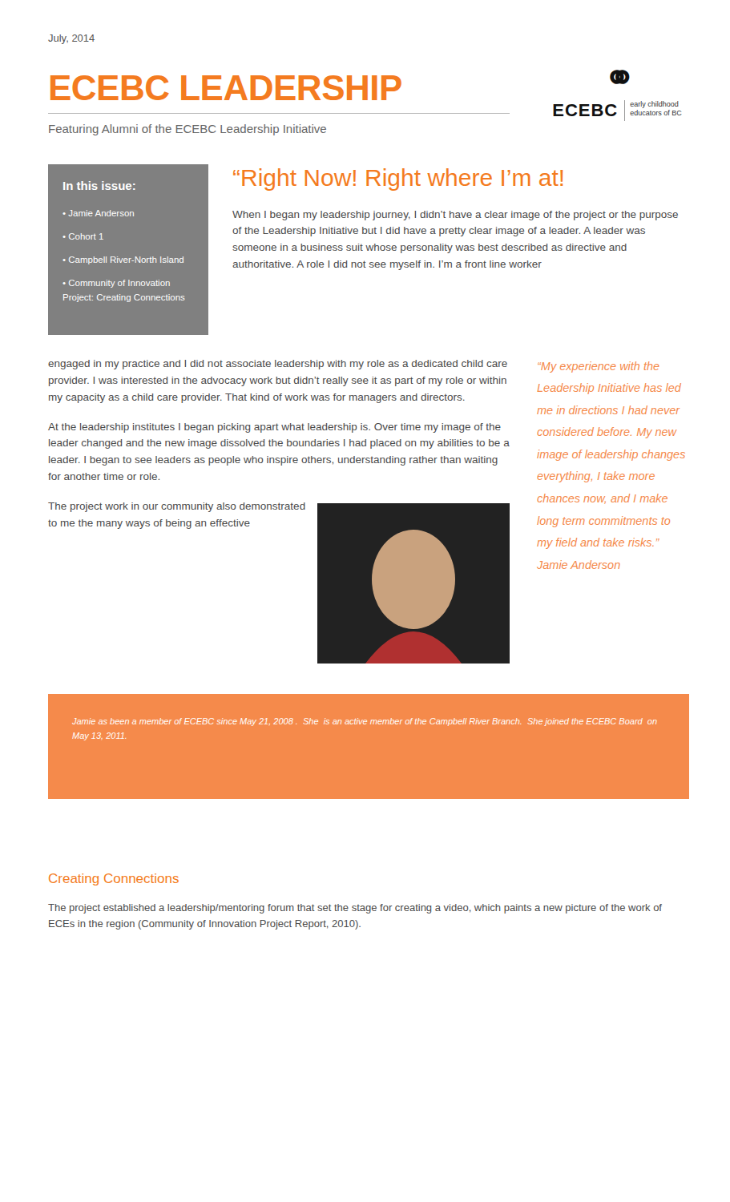July, 2014
⚭
ECEBC early childhood
educators of BC
ECEBC LEADERSHIP
Featuring Alumni of the ECEBC Leadership Initiative
In this issue:
Jamie Anderson
Cohort 1
Campbell River-North Island
Community of Innovation Project: Creating Connections
“Right Now! Right where I’m at!
When I began my leadership journey, I didn’t have a clear image of the project or the purpose of the Leadership Initiative but I did have a pretty clear image of a leader. A leader was someone in a business suit whose personality was best described as directive and authoritative. A role I did not see myself in. I’m a front line worker
engaged in my practice and I did not associate leadership with my role as a dedicated child care provider. I was interested in the advocacy work but didn’t really see it as part of my role or within my capacity as a child care provider. That kind of work was for managers and directors.
At the leadership institutes I began picking apart what leadership is. Over time my image of the leader changed and the new image dissolved the boundaries I had placed on my abilities to be a leader. I began to see leaders as people who inspire others, understanding rather than waiting for another time or role.
The project work in our community also demonstrated to me the many ways of being an effective
“My experience with the Leadership Initiative has led me in directions I had never considered before. My new image of leadership changes everything, I take more chances now, and I make long term commitments to my field and take risks.” Jamie Anderson
Jamie as been a member of ECEBC since May 21, 2008 . She is an active member of the Campbell River Branch. She joined the ECEBC Board on May 13, 2011.
Creating Connections
The project established a leadership/mentoring forum that set the stage for creating a video, which paints a new picture of the work of ECEs in the region (Community of Innovation Project Report, 2010).